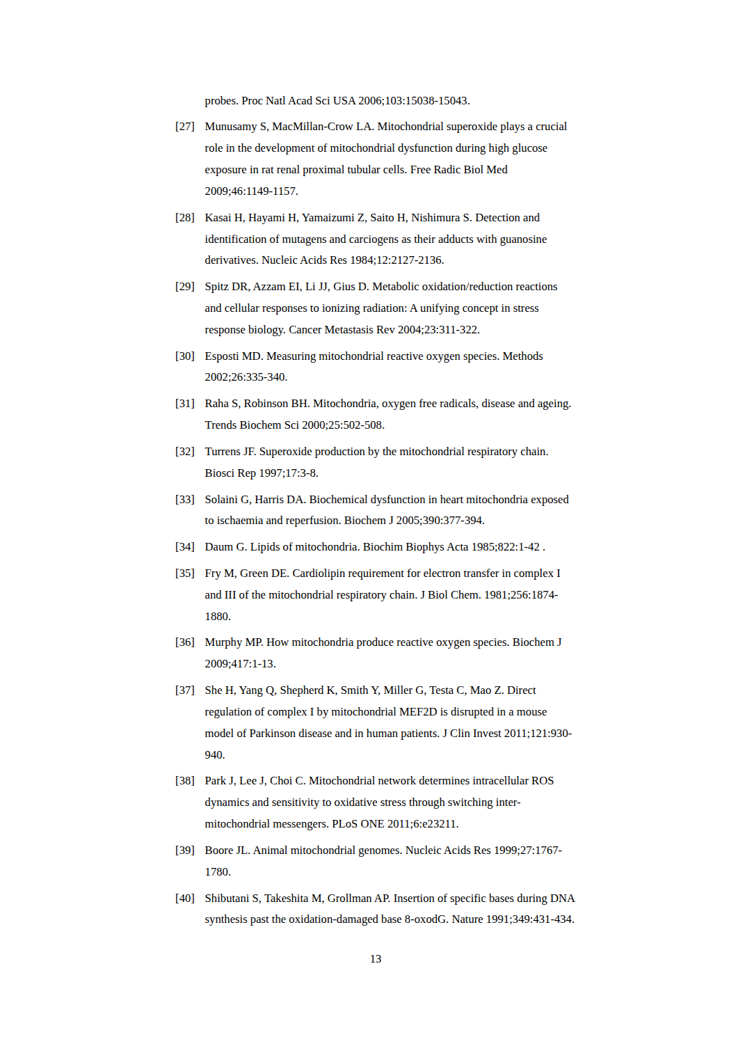probes. Proc Natl Acad Sci USA 2006;103:15038-15043.
[27] Munusamy S, MacMillan-Crow LA. Mitochondrial superoxide plays a crucial role in the development of mitochondrial dysfunction during high glucose exposure in rat renal proximal tubular cells. Free Radic Biol Med 2009;46:1149-1157.
[28] Kasai H, Hayami H, Yamaizumi Z, Saito H, Nishimura S. Detection and identification of mutagens and carciogens as their adducts with guanosine derivatives. Nucleic Acids Res 1984;12:2127-2136.
[29] Spitz DR, Azzam EI, Li JJ, Gius D. Metabolic oxidation/reduction reactions and cellular responses to ionizing radiation: A unifying concept in stress response biology. Cancer Metastasis Rev 2004;23:311-322.
[30] Esposti MD. Measuring mitochondrial reactive oxygen species. Methods 2002;26:335-340.
[31] Raha S, Robinson BH. Mitochondria, oxygen free radicals, disease and ageing. Trends Biochem Sci 2000;25:502-508.
[32] Turrens JF. Superoxide production by the mitochondrial respiratory chain. Biosci Rep 1997;17:3-8.
[33] Solaini G, Harris DA. Biochemical dysfunction in heart mitochondria exposed to ischaemia and reperfusion. Biochem J 2005;390:377-394.
[34] Daum G. Lipids of mitochondria. Biochim Biophys Acta 1985;822:1-42 .
[35] Fry M, Green DE. Cardiolipin requirement for electron transfer in complex I and III of the mitochondrial respiratory chain. J Biol Chem. 1981;256:1874-1880.
[36] Murphy MP. How mitochondria produce reactive oxygen species. Biochem J 2009;417:1-13.
[37] She H, Yang Q, Shepherd K, Smith Y, Miller G, Testa C, Mao Z. Direct regulation of complex I by mitochondrial MEF2D is disrupted in a mouse model of Parkinson disease and in human patients. J Clin Invest 2011;121:930-940.
[38] Park J, Lee J, Choi C. Mitochondrial network determines intracellular ROS dynamics and sensitivity to oxidative stress through switching inter-mitochondrial messengers. PLoS ONE 2011;6:e23211.
[39] Boore JL. Animal mitochondrial genomes. Nucleic Acids Res 1999;27:1767-1780.
[40] Shibutani S, Takeshita M, Grollman AP. Insertion of specific bases during DNA synthesis past the oxidation-damaged base 8-oxodG. Nature 1991;349:431-434.
13